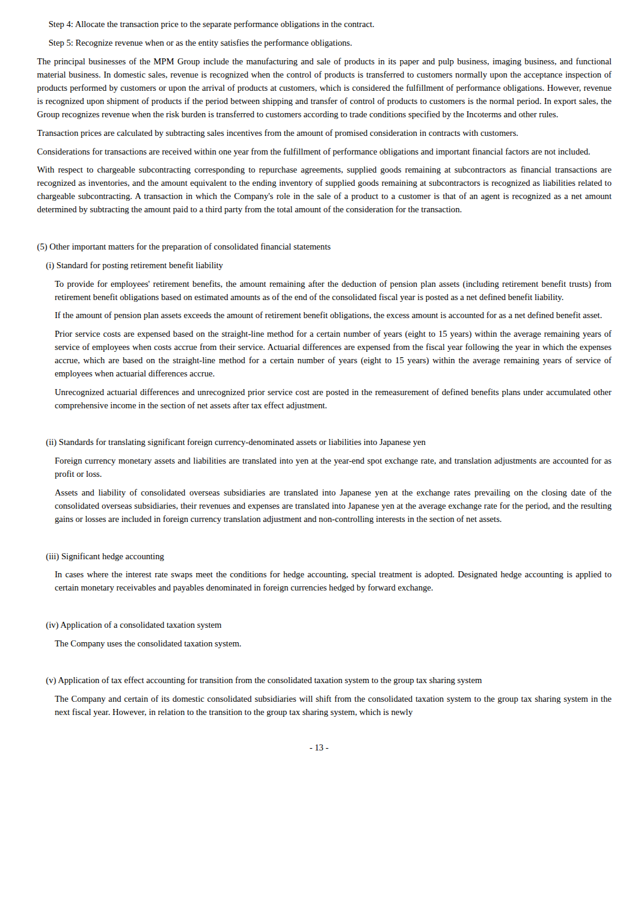Step 4: Allocate the transaction price to the separate performance obligations in the contract.
Step 5: Recognize revenue when or as the entity satisfies the performance obligations.
The principal businesses of the MPM Group include the manufacturing and sale of products in its paper and pulp business, imaging business, and functional material business. In domestic sales, revenue is recognized when the control of products is transferred to customers normally upon the acceptance inspection of products performed by customers or upon the arrival of products at customers, which is considered the fulfillment of performance obligations. However, revenue is recognized upon shipment of products if the period between shipping and transfer of control of products to customers is the normal period. In export sales, the Group recognizes revenue when the risk burden is transferred to customers according to trade conditions specified by the Incoterms and other rules.
Transaction prices are calculated by subtracting sales incentives from the amount of promised consideration in contracts with customers.
Considerations for transactions are received within one year from the fulfillment of performance obligations and important financial factors are not included.
With respect to chargeable subcontracting corresponding to repurchase agreements, supplied goods remaining at subcontractors as financial transactions are recognized as inventories, and the amount equivalent to the ending inventory of supplied goods remaining at subcontractors is recognized as liabilities related to chargeable subcontracting. A transaction in which the Company's role in the sale of a product to a customer is that of an agent is recognized as a net amount determined by subtracting the amount paid to a third party from the total amount of the consideration for the transaction.
(5) Other important matters for the preparation of consolidated financial statements
(i) Standard for posting retirement benefit liability
To provide for employees' retirement benefits, the amount remaining after the deduction of pension plan assets (including retirement benefit trusts) from retirement benefit obligations based on estimated amounts as of the end of the consolidated fiscal year is posted as a net defined benefit liability.
If the amount of pension plan assets exceeds the amount of retirement benefit obligations, the excess amount is accounted for as a net defined benefit asset.
Prior service costs are expensed based on the straight-line method for a certain number of years (eight to 15 years) within the average remaining years of service of employees when costs accrue from their service. Actuarial differences are expensed from the fiscal year following the year in which the expenses accrue, which are based on the straight-line method for a certain number of years (eight to 15 years) within the average remaining years of service of employees when actuarial differences accrue.
Unrecognized actuarial differences and unrecognized prior service cost are posted in the remeasurement of defined benefits plans under accumulated other comprehensive income in the section of net assets after tax effect adjustment.
(ii) Standards for translating significant foreign currency-denominated assets or liabilities into Japanese yen
Foreign currency monetary assets and liabilities are translated into yen at the year-end spot exchange rate, and translation adjustments are accounted for as profit or loss.
Assets and liability of consolidated overseas subsidiaries are translated into Japanese yen at the exchange rates prevailing on the closing date of the consolidated overseas subsidiaries, their revenues and expenses are translated into Japanese yen at the average exchange rate for the period, and the resulting gains or losses are included in foreign currency translation adjustment and non-controlling interests in the section of net assets.
(iii) Significant hedge accounting
In cases where the interest rate swaps meet the conditions for hedge accounting, special treatment is adopted. Designated hedge accounting is applied to certain monetary receivables and payables denominated in foreign currencies hedged by forward exchange.
(iv) Application of a consolidated taxation system
The Company uses the consolidated taxation system.
(v) Application of tax effect accounting for transition from the consolidated taxation system to the group tax sharing system
The Company and certain of its domestic consolidated subsidiaries will shift from the consolidated taxation system to the group tax sharing system in the next fiscal year. However, in relation to the transition to the group tax sharing system, which is newly
- 13 -